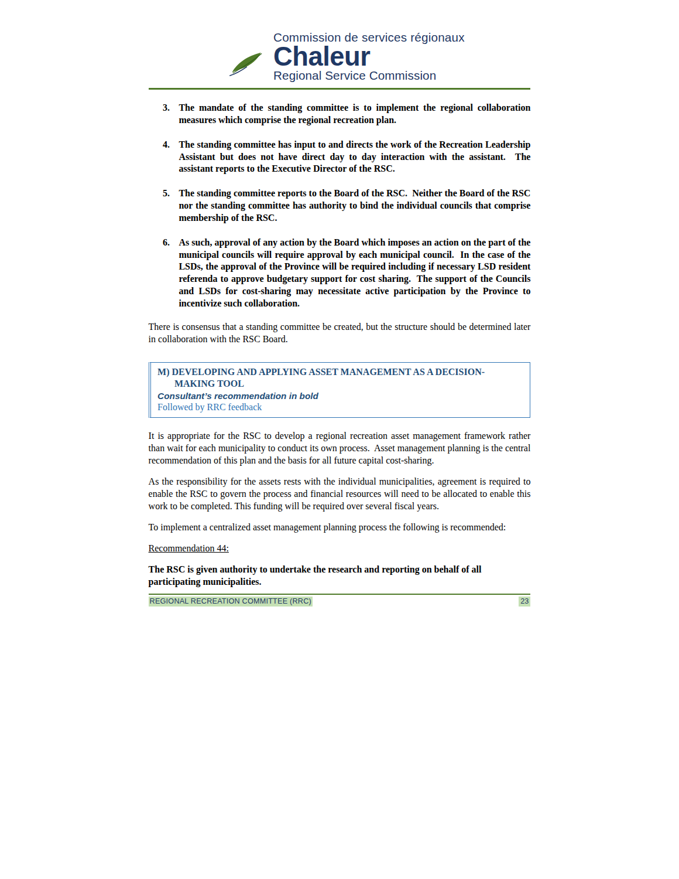Commission de services régionaux
Chaleur
Regional Service Commission
The mandate of the standing committee is to implement the regional collaboration measures which comprise the regional recreation plan.
The standing committee has input to and directs the work of the Recreation Leadership Assistant but does not have direct day to day interaction with the assistant. The assistant reports to the Executive Director of the RSC.
The standing committee reports to the Board of the RSC. Neither the Board of the RSC nor the standing committee has authority to bind the individual councils that comprise membership of the RSC.
As such, approval of any action by the Board which imposes an action on the part of the municipal councils will require approval by each municipal council. In the case of the LSDs, the approval of the Province will be required including if necessary LSD resident referenda to approve budgetary support for cost sharing. The support of the Councils and LSDs for cost-sharing may necessitate active participation by the Province to incentivize such collaboration.
There is consensus that a standing committee be created, but the structure should be determined later in collaboration with the RSC Board.
M) DEVELOPING AND APPLYING ASSET MANAGEMENT AS A DECISION-MAKING TOOL
Consultant’s recommendation in bold
Followed by RRC feedback
It is appropriate for the RSC to develop a regional recreation asset management framework rather than wait for each municipality to conduct its own process. Asset management planning is the central recommendation of this plan and the basis for all future capital cost-sharing.
As the responsibility for the assets rests with the individual municipalities, agreement is required to enable the RSC to govern the process and financial resources will need to be allocated to enable this work to be completed. This funding will be required over several fiscal years.
To implement a centralized asset management planning process the following is recommended:
Recommendation 44:
The RSC is given authority to undertake the research and reporting on behalf of all participating municipalities.
REGIONAL RECREATION COMMITTEE (RRC) 23